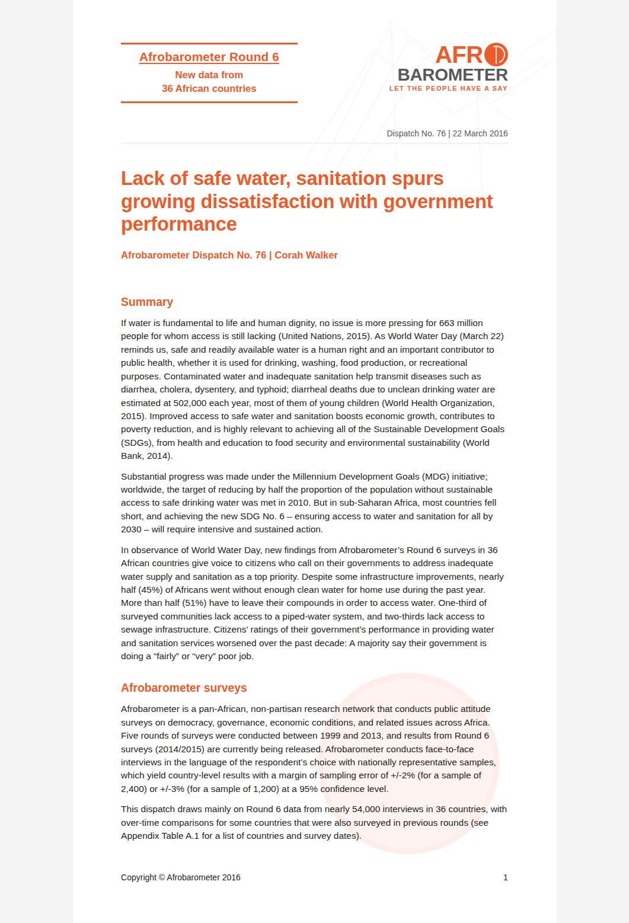Afrobarometer Round 6 New data from
36 African countries
AFR BAROMETER LET THE PEOPLE HAVE A SAY
Dispatch No. 76 | 22 March 2016
Lack of safe water, sanitation spurs growing dissatisfaction with government performance
Afrobarometer Dispatch No. 76 | Corah Walker
Summary
If water is fundamental to life and human dignity, no issue is more pressing for 663 million people for whom access is still lacking (United Nations, 2015). As World Water Day (March 22) reminds us, safe and readily available water is a human right and an important contributor to public health, whether it is used for drinking, washing, food production, or recreational purposes. Contaminated water and inadequate sanitation help transmit diseases such as diarrhea, cholera, dysentery, and typhoid; diarrheal deaths due to unclean drinking water are estimated at 502,000 each year, most of them of young children (World Health Organization, 2015). Improved access to safe water and sanitation boosts economic growth, contributes to poverty reduction, and is highly relevant to achieving all of the Sustainable Development Goals (SDGs), from health and education to food security and environmental sustainability (World Bank, 2014).
Substantial progress was made under the Millennium Development Goals (MDG) initiative; worldwide, the target of reducing by half the proportion of the population without sustainable access to safe drinking water was met in 2010. But in sub-Saharan Africa, most countries fell short, and achieving the new SDG No. 6 – ensuring access to water and sanitation for all by 2030 – will require intensive and sustained action.
In observance of World Water Day, new findings from Afrobarometer’s Round 6 surveys in 36 African countries give voice to citizens who call on their governments to address inadequate water supply and sanitation as a top priority. Despite some infrastructure improvements, nearly half (45%) of Africans went without enough clean water for home use during the past year. More than half (51%) have to leave their compounds in order to access water. One-third of surveyed communities lack access to a piped-water system, and two-thirds lack access to sewage infrastructure. Citizens’ ratings of their government’s performance in providing water and sanitation services worsened over the past decade: A majority say their government is doing a “fairly” or “very” poor job.
Afrobarometer surveys
Afrobarometer is a pan-African, non-partisan research network that conducts public attitude surveys on democracy, governance, economic conditions, and related issues across Africa. Five rounds of surveys were conducted between 1999 and 2013, and results from Round 6 surveys (2014/2015) are currently being released. Afrobarometer conducts face-to-face interviews in the language of the respondent’s choice with nationally representative samples, which yield country-level results with a margin of sampling error of +/-2% (for a sample of 2,400) or +/-3% (for a sample of 1,200) at a 95% confidence level.
This dispatch draws mainly on Round 6 data from nearly 54,000 interviews in 36 countries, with over-time comparisons for some countries that were also surveyed in previous rounds (see Appendix Table A.1 for a list of countries and survey dates).
Copyright © Afrobarometer 2016 1